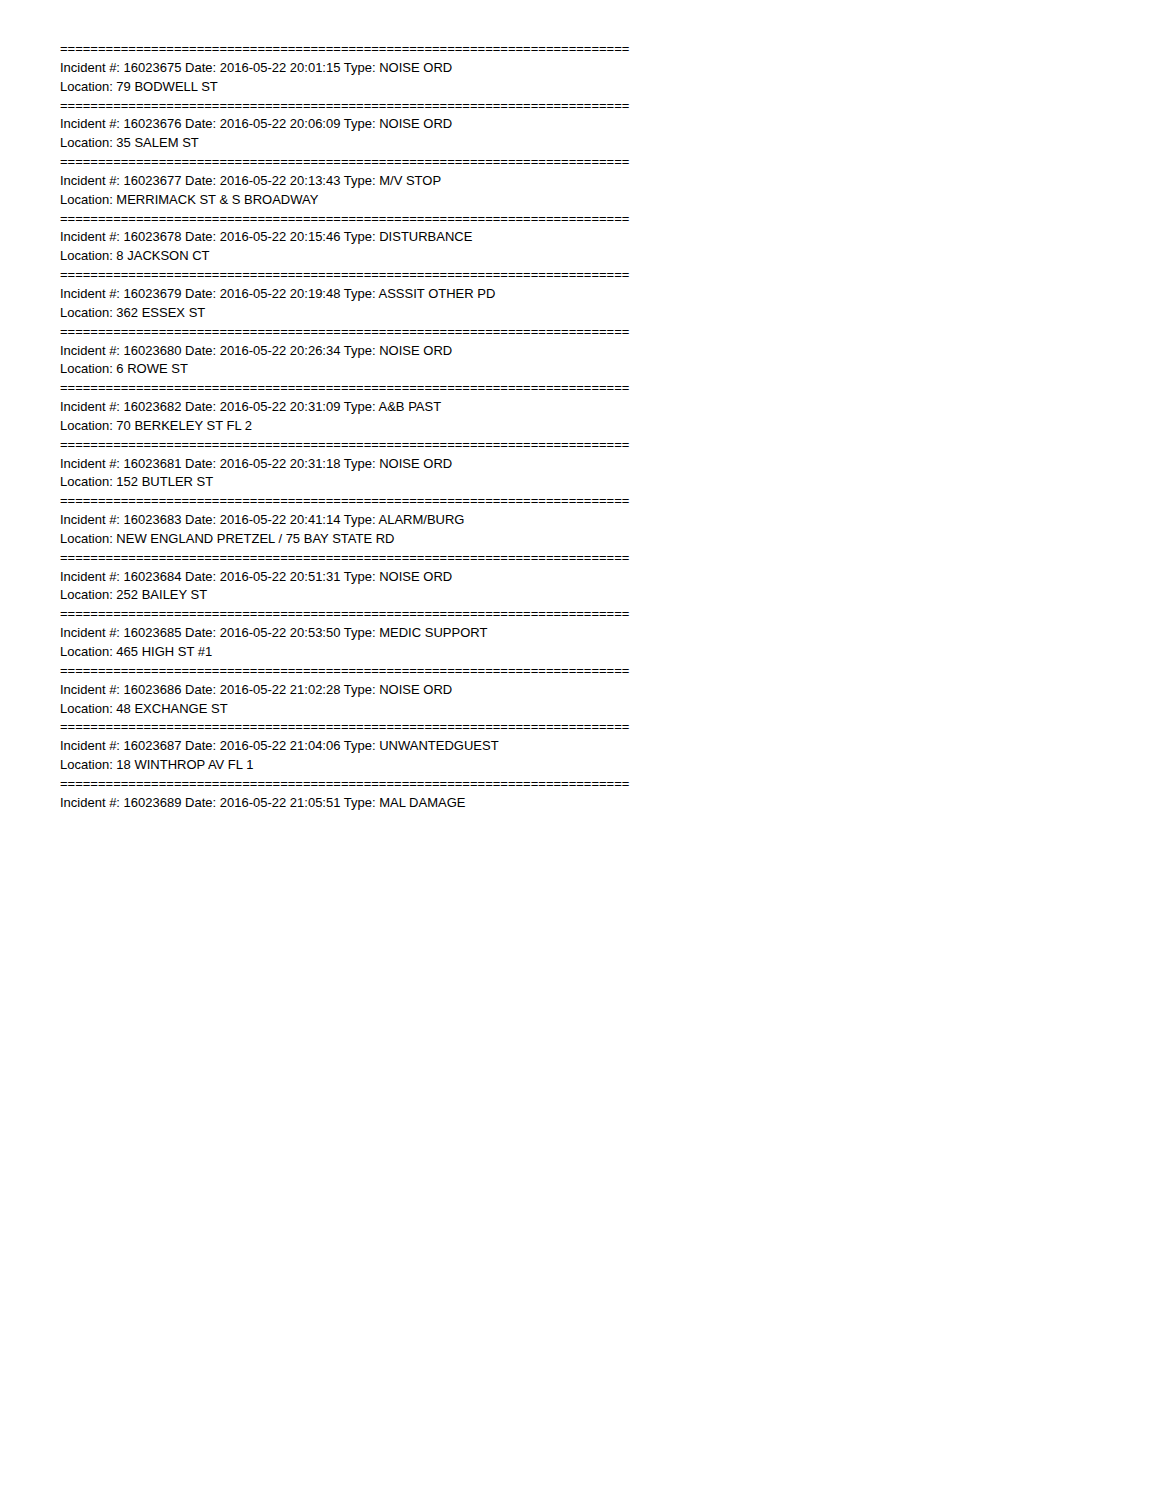===========================================================================
Incident #: 16023675 Date: 2016-05-22 20:01:15 Type: NOISE ORD
Location: 79 BODWELL ST
===========================================================================
Incident #: 16023676 Date: 2016-05-22 20:06:09 Type: NOISE ORD
Location: 35 SALEM ST
===========================================================================
Incident #: 16023677 Date: 2016-05-22 20:13:43 Type: M/V STOP
Location: MERRIMACK ST & S BROADWAY
===========================================================================
Incident #: 16023678 Date: 2016-05-22 20:15:46 Type: DISTURBANCE
Location: 8 JACKSON CT
===========================================================================
Incident #: 16023679 Date: 2016-05-22 20:19:48 Type: ASSSIT OTHER PD
Location: 362 ESSEX ST
===========================================================================
Incident #: 16023680 Date: 2016-05-22 20:26:34 Type: NOISE ORD
Location: 6 ROWE ST
===========================================================================
Incident #: 16023682 Date: 2016-05-22 20:31:09 Type: A&B PAST
Location: 70 BERKELEY ST FL 2
===========================================================================
Incident #: 16023681 Date: 2016-05-22 20:31:18 Type: NOISE ORD
Location: 152 BUTLER ST
===========================================================================
Incident #: 16023683 Date: 2016-05-22 20:41:14 Type: ALARM/BURG
Location: NEW ENGLAND PRETZEL / 75 BAY STATE RD
===========================================================================
Incident #: 16023684 Date: 2016-05-22 20:51:31 Type: NOISE ORD
Location: 252 BAILEY ST
===========================================================================
Incident #: 16023685 Date: 2016-05-22 20:53:50 Type: MEDIC SUPPORT
Location: 465 HIGH ST #1
===========================================================================
Incident #: 16023686 Date: 2016-05-22 21:02:28 Type: NOISE ORD
Location: 48 EXCHANGE ST
===========================================================================
Incident #: 16023687 Date: 2016-05-22 21:04:06 Type: UNWANTEDGUEST
Location: 18 WINTHROP AV FL 1
===========================================================================
Incident #: 16023689 Date: 2016-05-22 21:05:51 Type: MAL DAMAGE